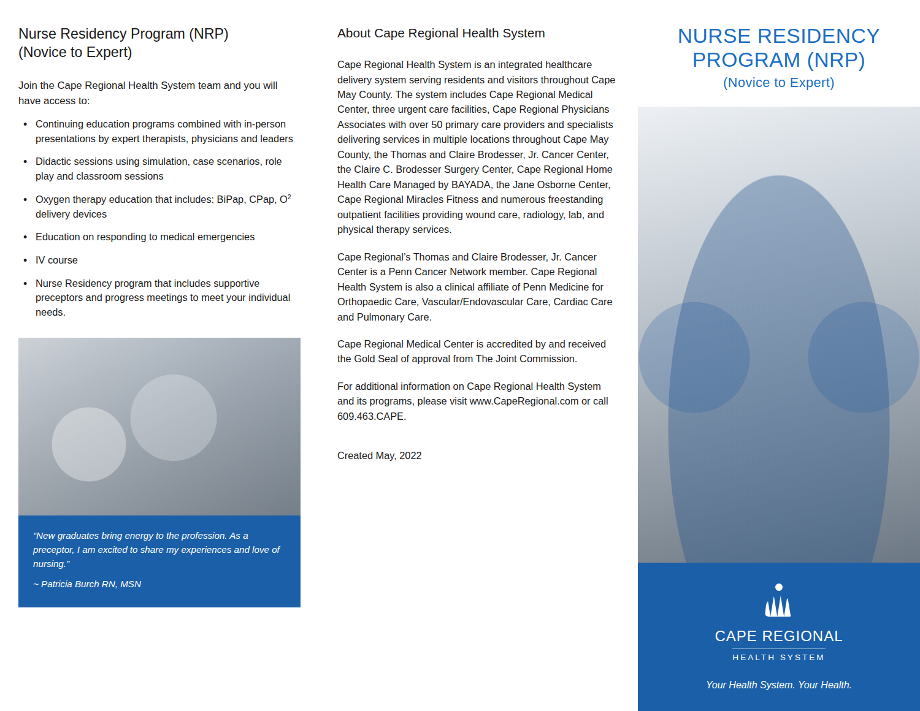Nurse Residency Program (NRP)
(Novice to Expert)
Join the Cape Regional Health System team and you will have access to:
Continuing education programs combined with in-person presentations by expert therapists, physicians and leaders
Didactic sessions using simulation, case scenarios, role play and classroom sessions
Oxygen therapy education that includes: BiPap, CPap, O2 delivery devices
Education on responding to medical emergencies
IV course
Nurse Residency program that includes supportive preceptors and progress meetings to meet your individual needs.
“New graduates bring energy to the profession. As a preceptor, I am excited to share my experiences and love of nursing.” ~ Patricia Burch RN, MSN
About Cape Regional Health System
Cape Regional Health System is an integrated healthcare delivery system serving residents and visitors throughout Cape May County. The system includes Cape Regional Medical Center, three urgent care facilities, Cape Regional Physicians Associates with over 50 primary care providers and specialists delivering services in multiple locations throughout Cape May County, the Thomas and Claire Brodesser, Jr. Cancer Center, the Claire C. Brodesser Surgery Center, Cape Regional Home Health Care Managed by BAYADA, the Jane Osborne Center, Cape Regional Miracles Fitness and numerous freestanding outpatient facilities providing wound care, radiology, lab, and physical therapy services.
Cape Regional’s Thomas and Claire Brodesser, Jr. Cancer Center is a Penn Cancer Network member. Cape Regional Health System is also a clinical affiliate of Penn Medicine for Orthopaedic Care, Vascular/Endovascular Care, Cardiac Care and Pulmonary Care.
Cape Regional Medical Center is accredited by and received the Gold Seal of approval from The Joint Commission.
For additional information on Cape Regional Health System and its programs, please visit www.CapeRegional.com or call 609.463.CAPE.
Created May, 2022
Nurse Residency Program (NRP) (Novice to Expert)
Cape Regional
Health System
Your Health System. Your Health.